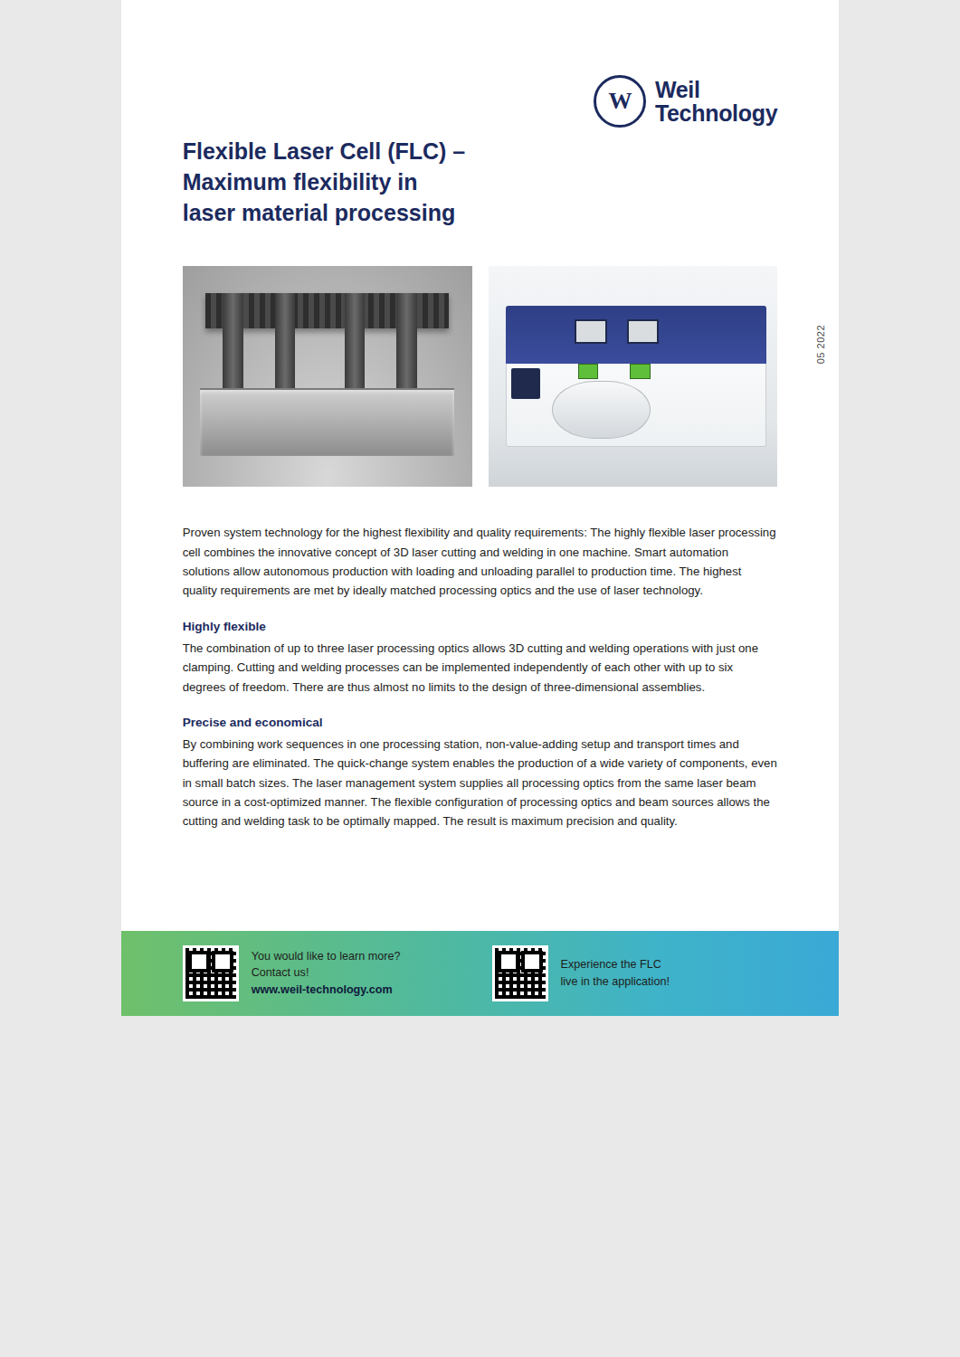W
Weil
Technology
Flexible Laser Cell (FLC) –
Maximum flexibility in
laser material processing
05 2022
Proven system technology for the highest flexibility and quality requirements: The highly flexible laser processing cell combines the innovative concept of 3D laser cutting and welding in one machine. Smart automation solutions allow autonomous production with loading and unloading parallel to production time. The highest quality requirements are met by ideally matched processing optics and the use of laser technology.
Highly flexible
The combination of up to three laser processing optics allows 3D cutting and welding operations with just one clamping. Cutting and welding processes can be implemented independently of each other with up to six degrees of freedom. There are thus almost no limits to the design of three-dimensional assemblies.
Precise and economical
By combining work sequences in one processing station, non-value-adding setup and transport times and buffering are eliminated. The quick-change system enables the production of a wide variety of components, even in small batch sizes. The laser management system supplies all processing optics from the same laser beam source in a cost-optimized manner. The flexible configuration of processing optics and beam sources allows the cutting and welding task to be optimally mapped. The result is maximum precision and quality.
You would like to learn more?
Contact us!
www.weil-technology.com
Experience the FLC
live in the application!